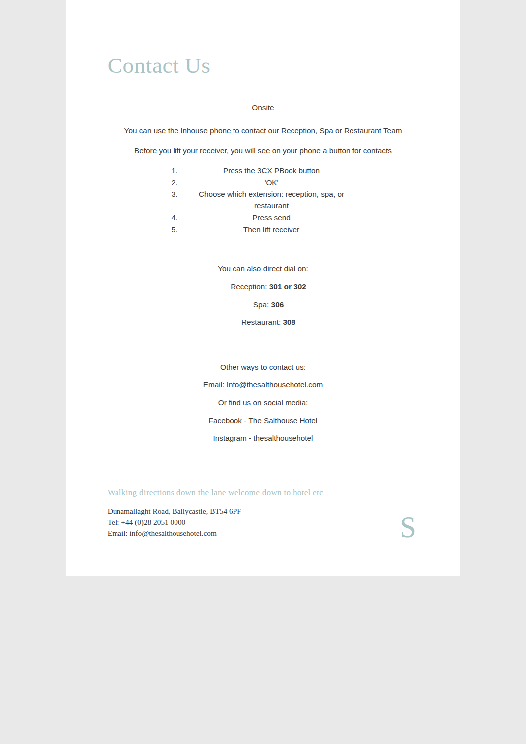Contact Us
Onsite
You can use the Inhouse phone to contact our Reception, Spa or Restaurant Team
Before you lift your receiver, you will see on your phone a button for contacts
Press the 3CX PBook button
'OK'
Choose which extension: reception, spa, or restaurant
Press send
Then lift receiver
You can also direct dial on:
Reception: 301 or 302
Spa: 306
Restaurant: 308
Other ways to contact us:
Email: Info@thesalthousehotel.com
Or find us on social media:
Facebook - The Salthouse Hotel
Instagram - thesalthousehotel
Walking directions down the lane welcome down to hotel etc
Dunamallaght Road, Ballycastle, BT54 6PF
Tel: +44 (0)28 2051 0000
Email: info@thesalthousehotel.com
S